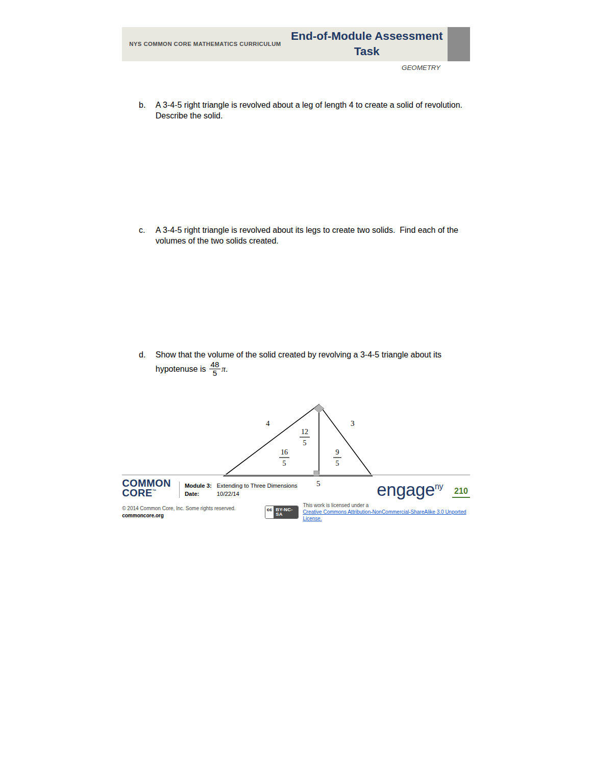NYS COMMON CORE MATHEMATICS CURRICULUM
End-of-Module Assessment Task
GEOMETRY
b.
A 3-4-5 right triangle is revolved about a leg of length 4 to create a solid of revolution. Describe the solid.
c.
A 3-4-5 right triangle is revolved about its legs to create two solids. Find each of the volumes of the two solids created.
d.
Show that the volume of the solid created by revolving a 3-4-5 triangle about its hypotenuse is 485 π.
4 3 12 5 16 5 9 5 5
COMMON
CORE™
| Module 3: | Extending to Three Dimensions |
| Date: | 10/22/14 |
engageny
210
© 2014 Common Core, Inc. Some rights reserved. commoncore.org
cc BY-NC-SA This work is licensed under a
Creative Commons Attribution-NonCommercial-ShareAlike 3.0 Unported License.